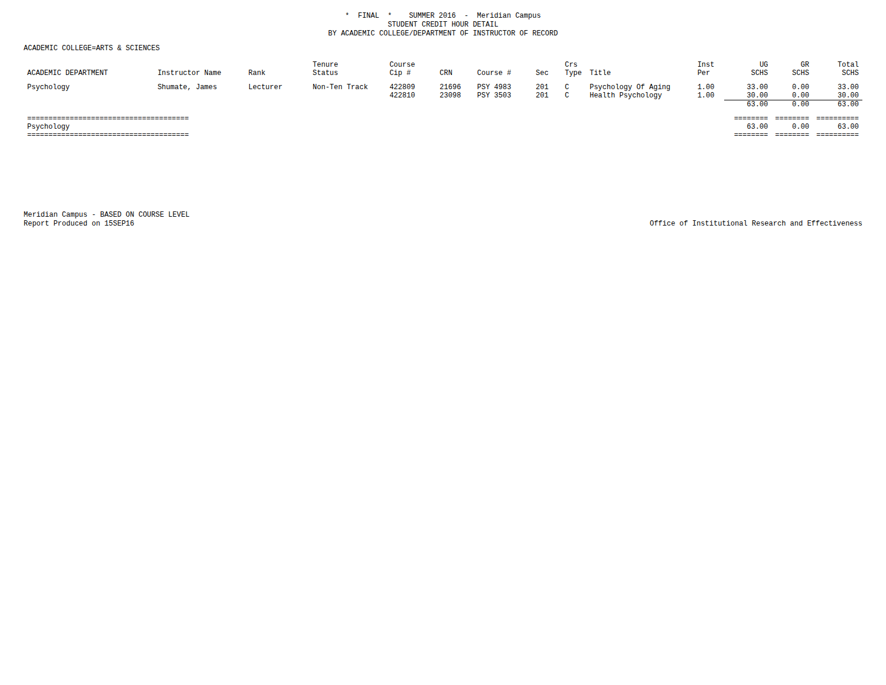* FINAL * SUMMER 2016 - Meridian Campus
STUDENT CREDIT HOUR DETAIL
BY ACADEMIC COLLEGE/DEPARTMENT OF INSTRUCTOR OF RECORD
ACADEMIC COLLEGE=ARTS & SCIENCES
| | | | Tenure | Course | | | | Crs | | Inst | UG | GR | Total |
| --- | --- | --- | --- | --- | --- | --- | --- | --- | --- | --- | --- | --- | --- |
| ACADEMIC DEPARTMENT | Instructor Name | Rank | Status | Cip # | CRN | Course # | Sec | Type | Title | Per | SCHS | SCHS | SCHS |
| Psychology | Shumate, James | Lecturer | Non-Ten Track | 422809 | 21696 | PSY 4983 | 201 | C | Psychology Of Aging | 1.00 | 33.00 | 0.00 | 33.00 |
| | | | | 422810 | 23098 | PSY 3503 | 201 | C | Health Psychology | 1.00 | 30.00 | 0.00 | 30.00 |
| | 63.00 | 0.00 | 63.00 |
| ====================================== | ======== | ======== | ========== |
| Psychology | | 63.00 | 0.00 | 63.00 |
| ====================================== | ======== | ======== | ========== |
Meridian Campus - BASED ON COURSE LEVEL
Report Produced on 15SEP16
Office of Institutional Research and Effectiveness